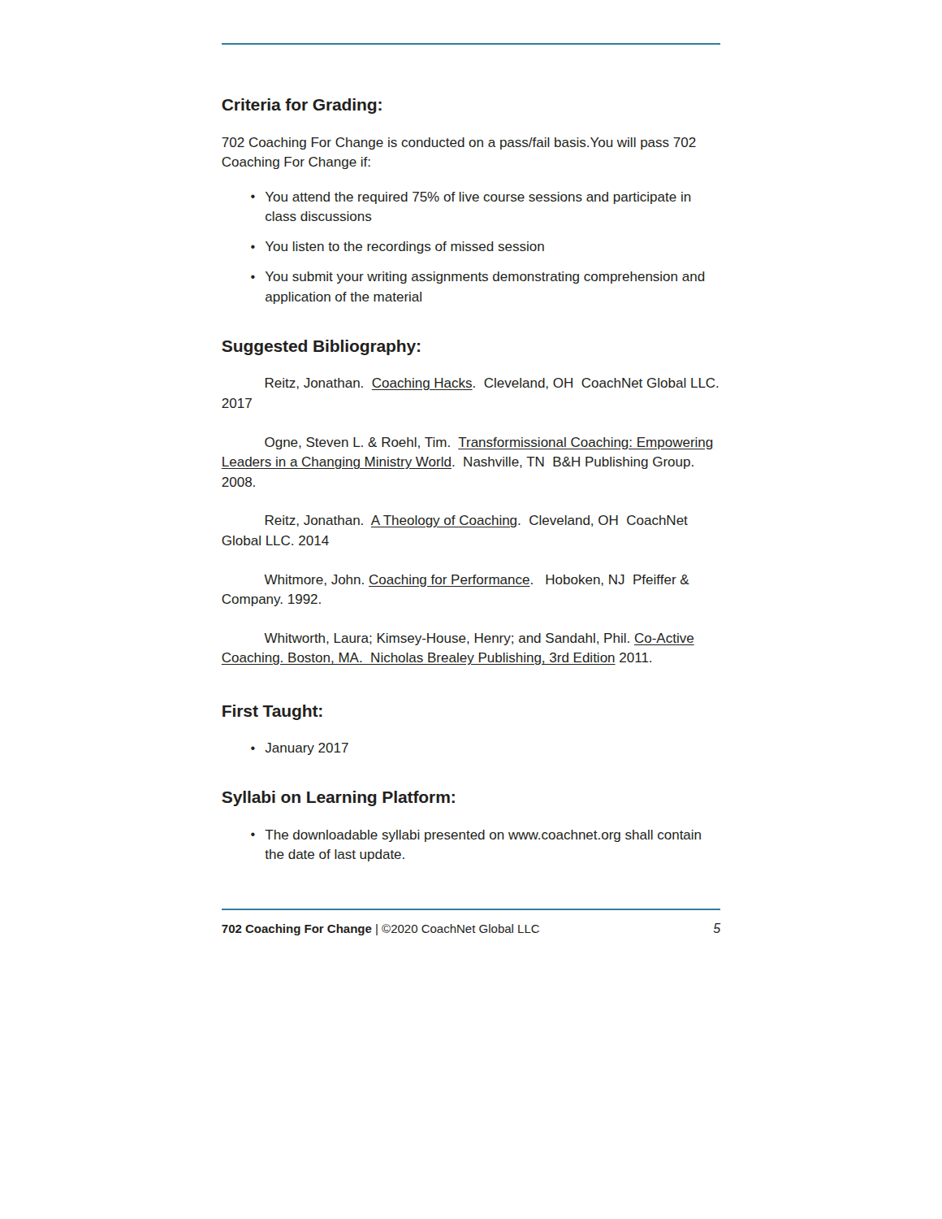Criteria for Grading:
702 Coaching For Change is conducted on a pass/fail basis.You will pass 702 Coaching For Change if:
You attend the required 75% of live course sessions and participate in class discussions
You listen to the recordings of missed session
You submit your writing assignments demonstrating comprehension and application of the material
Suggested Bibliography:
Reitz, Jonathan. Coaching Hacks. Cleveland, OH CoachNet Global LLC. 2017
Ogne, Steven L. & Roehl, Tim. Transformissional Coaching: Empowering Leaders in a Changing Ministry World. Nashville, TN B&H Publishing Group. 2008.
Reitz, Jonathan. A Theology of Coaching. Cleveland, OH CoachNet Global LLC. 2014
Whitmore, John. Coaching for Performance. Hoboken, NJ Pfeiffer & Company. 1992.
Whitworth, Laura; Kimsey-House, Henry; and Sandahl, Phil. Co-Active Coaching. Boston, MA. Nicholas Brealey Publishing, 3rd Edition 2011.
First Taught:
January 2017
Syllabi on Learning Platform:
The downloadable syllabi presented on www.coachnet.org shall contain the date of last update.
702 Coaching For Change | ©2020 CoachNet Global LLC
5